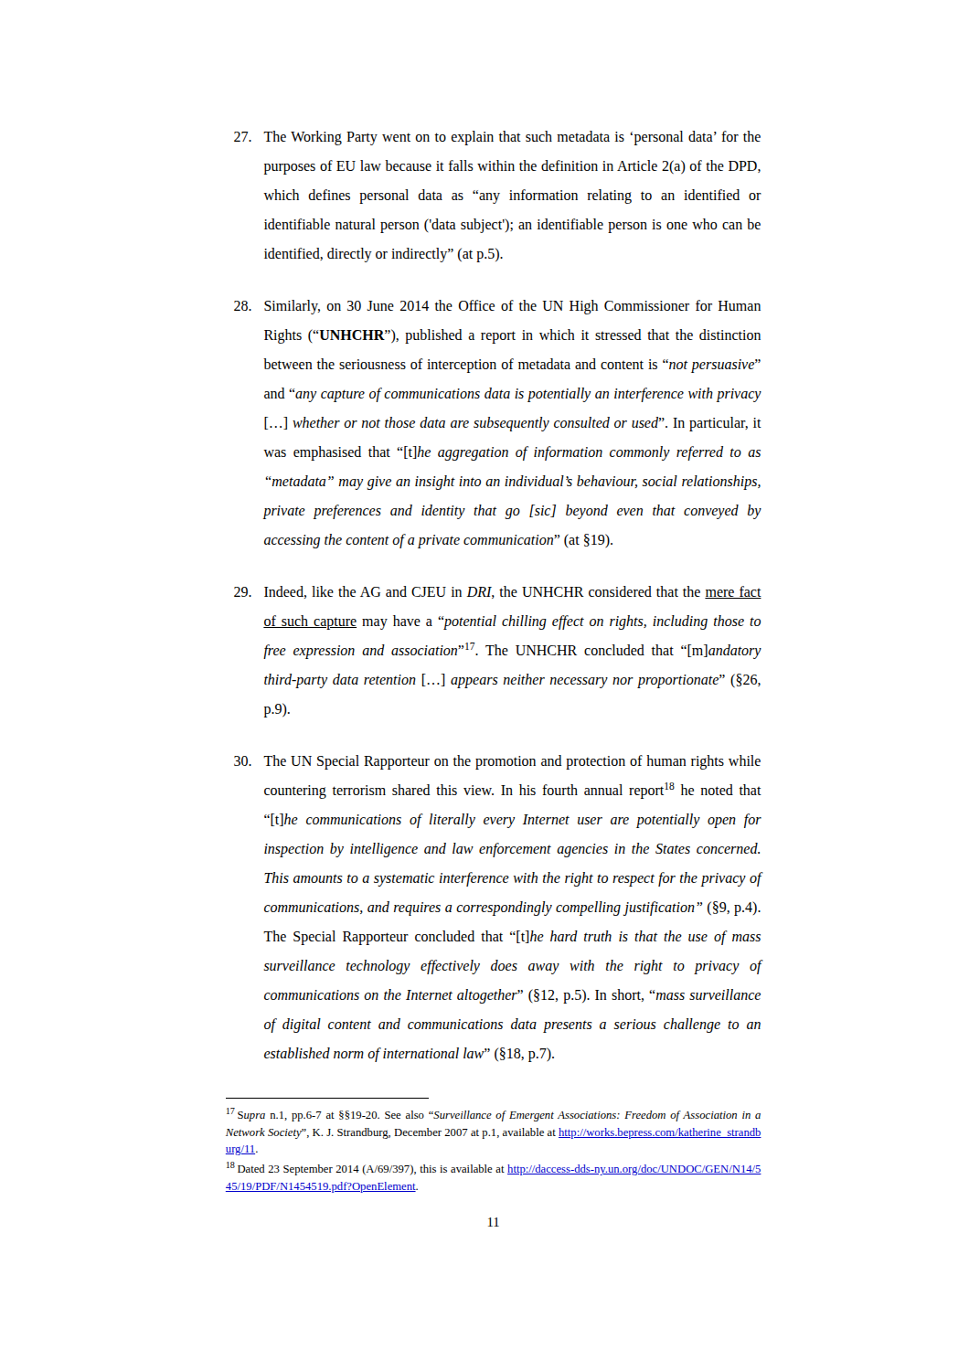The Working Party went on to explain that such metadata is ‘personal data’ for the purposes of EU law because it falls within the definition in Article 2(a) of the DPD, which defines personal data as “any information relating to an identified or identifiable natural person ('data subject'); an identifiable person is one who can be identified, directly or indirectly” (at p.5).
Similarly, on 30 June 2014 the Office of the UN High Commissioner for Human Rights (“UNHCHR”), published a report in which it stressed that the distinction between the seriousness of interception of metadata and content is “not persuasive” and “any capture of communications data is potentially an interference with privacy […] whether or not those data are subsequently consulted or used”. In particular, it was emphasised that “[t]he aggregation of information commonly referred to as “metadata” may give an insight into an individual’s behaviour, social relationships, private preferences and identity that go [sic] beyond even that conveyed by accessing the content of a private communication” (at §19).
Indeed, like the AG and CJEU in DRI, the UNHCHR considered that the mere fact of such capture may have a “potential chilling effect on rights, including those to free expression and association”17. The UNHCHR concluded that “[m]andatory third-party data retention […] appears neither necessary nor proportionate” (§26, p.9).
The UN Special Rapporteur on the promotion and protection of human rights while countering terrorism shared this view. In his fourth annual report18 he noted that “[t]he communications of literally every Internet user are potentially open for inspection by intelligence and law enforcement agencies in the States concerned. This amounts to a systematic interference with the right to respect for the privacy of communications, and requires a correspondingly compelling justification” (§9, p.4). The Special Rapporteur concluded that “[t]he hard truth is that the use of mass surveillance technology effectively does away with the right to privacy of communications on the Internet altogether” (§12, p.5). In short, “mass surveillance of digital content and communications data presents a serious challenge to an established norm of international law” (§18, p.7).
17 Supra n.1, pp.6-7 at §§19-20. See also “Surveillance of Emergent Associations: Freedom of Association in a Network Society”, K. J. Strandburg, December 2007 at p.1, available at http://works.bepress.com/katherine_strandburg/11.
18 Dated 23 September 2014 (A/69/397), this is available at http://daccess-dds-ny.un.org/doc/UNDOC/GEN/N14/545/19/PDF/N1454519.pdf?OpenElement.
11